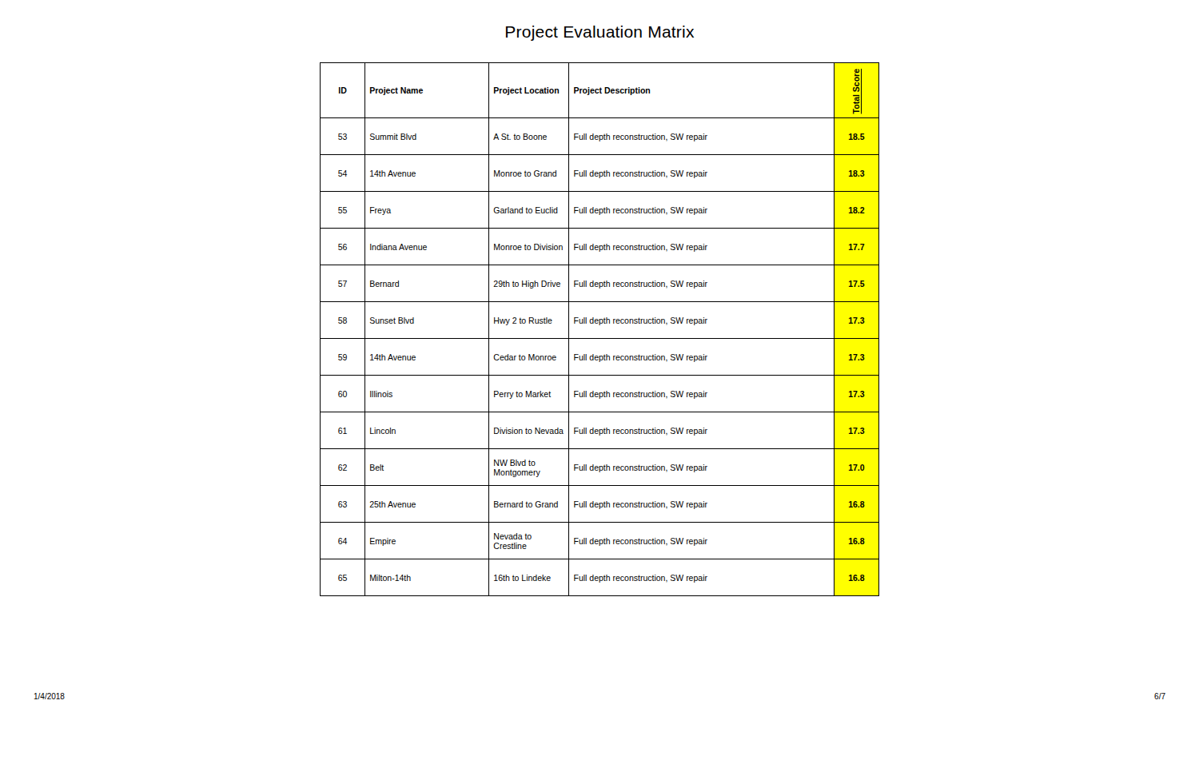Project Evaluation Matrix
| ID | Project Name | Project Location | Project Description | Total Score |
| --- | --- | --- | --- | --- |
| 53 | Summit Blvd | A St. to Boone | Full depth reconstruction, SW repair | 18.5 |
| 54 | 14th Avenue | Monroe to Grand | Full depth reconstruction, SW repair | 18.3 |
| 55 | Freya | Garland to Euclid | Full depth reconstruction, SW repair | 18.2 |
| 56 | Indiana Avenue | Monroe to Division | Full depth reconstruction, SW repair | 17.7 |
| 57 | Bernard | 29th to High Drive | Full depth reconstruction, SW repair | 17.5 |
| 58 | Sunset Blvd | Hwy 2 to Rustle | Full depth reconstruction, SW repair | 17.3 |
| 59 | 14th Avenue | Cedar to Monroe | Full depth reconstruction, SW repair | 17.3 |
| 60 | Illinois | Perry to Market | Full depth reconstruction, SW repair | 17.3 |
| 61 | Lincoln | Division to Nevada | Full depth reconstruction, SW repair | 17.3 |
| 62 | Belt | NW Blvd to Montgomery | Full depth reconstruction, SW repair | 17.0 |
| 63 | 25th Avenue | Bernard to Grand | Full depth reconstruction, SW repair | 16.8 |
| 64 | Empire | Nevada to Crestline | Full depth reconstruction, SW repair | 16.8 |
| 65 | Milton-14th | 16th to Lindeke | Full depth reconstruction, SW repair | 16.8 |
1/4/2018 6/7